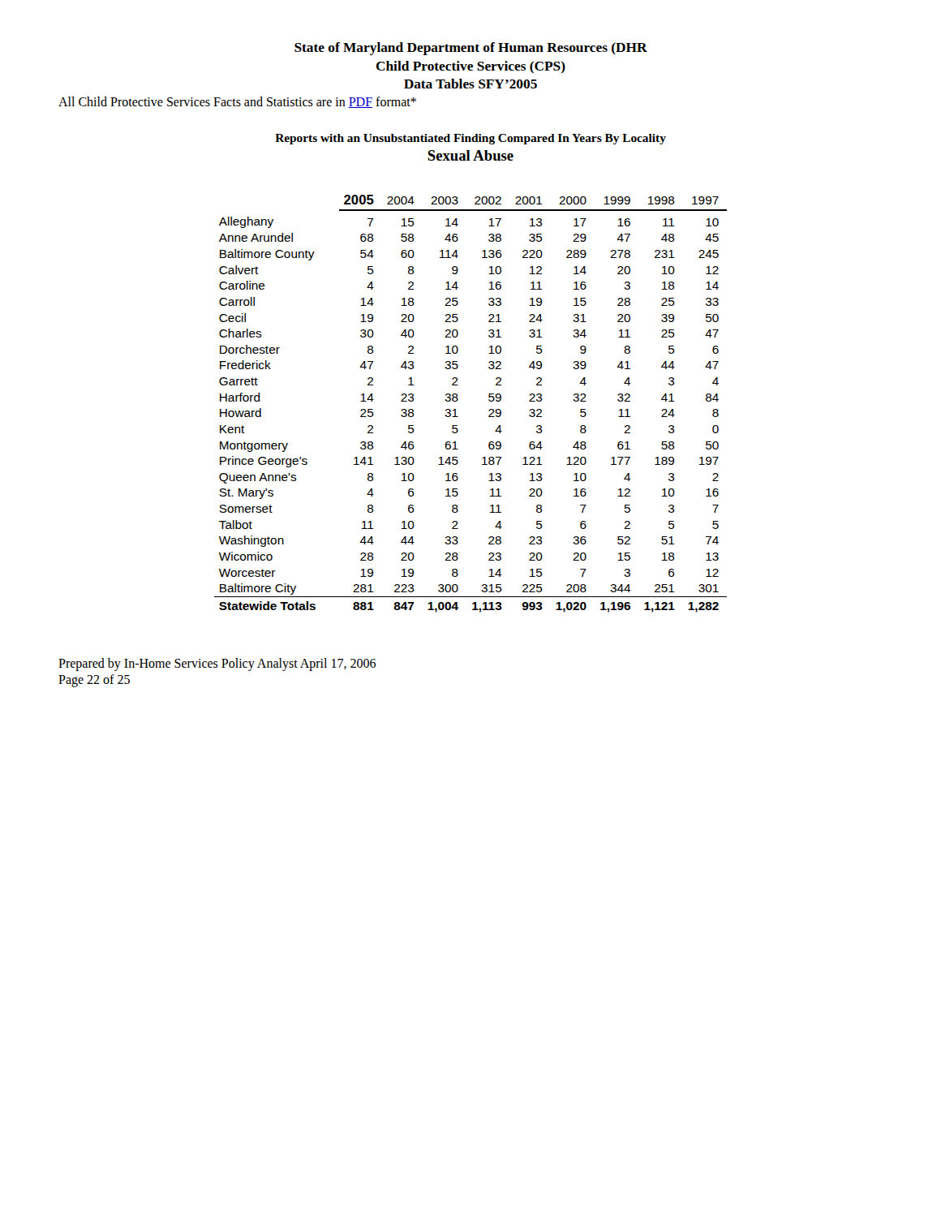State of Maryland Department of Human Resources (DHR
Child Protective Services (CPS)
Data Tables SFY’2005
All Child Protective Services Facts and Statistics are in PDF format*
Reports with an Unsubstantiated Finding Compared In Years By Locality
Sexual Abuse
| | 2005 | 2004 | 2003 | 2002 | 2001 | 2000 | 1999 | 1998 | 1997 |
| --- | --- | --- | --- | --- | --- | --- | --- | --- | --- |
| Alleghany | 7 | 15 | 14 | 17 | 13 | 17 | 16 | 11 | 10 |
| Anne Arundel | 68 | 58 | 46 | 38 | 35 | 29 | 47 | 48 | 45 |
| Baltimore County | 54 | 60 | 114 | 136 | 220 | 289 | 278 | 231 | 245 |
| Calvert | 5 | 8 | 9 | 10 | 12 | 14 | 20 | 10 | 12 |
| Caroline | 4 | 2 | 14 | 16 | 11 | 16 | 3 | 18 | 14 |
| Carroll | 14 | 18 | 25 | 33 | 19 | 15 | 28 | 25 | 33 |
| Cecil | 19 | 20 | 25 | 21 | 24 | 31 | 20 | 39 | 50 |
| Charles | 30 | 40 | 20 | 31 | 31 | 34 | 11 | 25 | 47 |
| Dorchester | 8 | 2 | 10 | 10 | 5 | 9 | 8 | 5 | 6 |
| Frederick | 47 | 43 | 35 | 32 | 49 | 39 | 41 | 44 | 47 |
| Garrett | 2 | 1 | 2 | 2 | 2 | 4 | 4 | 3 | 4 |
| Harford | 14 | 23 | 38 | 59 | 23 | 32 | 32 | 41 | 84 |
| Howard | 25 | 38 | 31 | 29 | 32 | 5 | 11 | 24 | 8 |
| Kent | 2 | 5 | 5 | 4 | 3 | 8 | 2 | 3 | 0 |
| Montgomery | 38 | 46 | 61 | 69 | 64 | 48 | 61 | 58 | 50 |
| Prince George's | 141 | 130 | 145 | 187 | 121 | 120 | 177 | 189 | 197 |
| Queen Anne's | 8 | 10 | 16 | 13 | 13 | 10 | 4 | 3 | 2 |
| St. Mary's | 4 | 6 | 15 | 11 | 20 | 16 | 12 | 10 | 16 |
| Somerset | 8 | 6 | 8 | 11 | 8 | 7 | 5 | 3 | 7 |
| Talbot | 11 | 10 | 2 | 4 | 5 | 6 | 2 | 5 | 5 |
| Washington | 44 | 44 | 33 | 28 | 23 | 36 | 52 | 51 | 74 |
| Wicomico | 28 | 20 | 28 | 23 | 20 | 20 | 15 | 18 | 13 |
| Worcester | 19 | 19 | 8 | 14 | 15 | 7 | 3 | 6 | 12 |
| Baltimore City | 281 | 223 | 300 | 315 | 225 | 208 | 344 | 251 | 301 |
| Statewide Totals | 881 | 847 | 1,004 | 1,113 | 993 | 1,020 | 1,196 | 1,121 | 1,282 |
Prepared by In-Home Services Policy Analyst April 17, 2006
Page 22 of 25